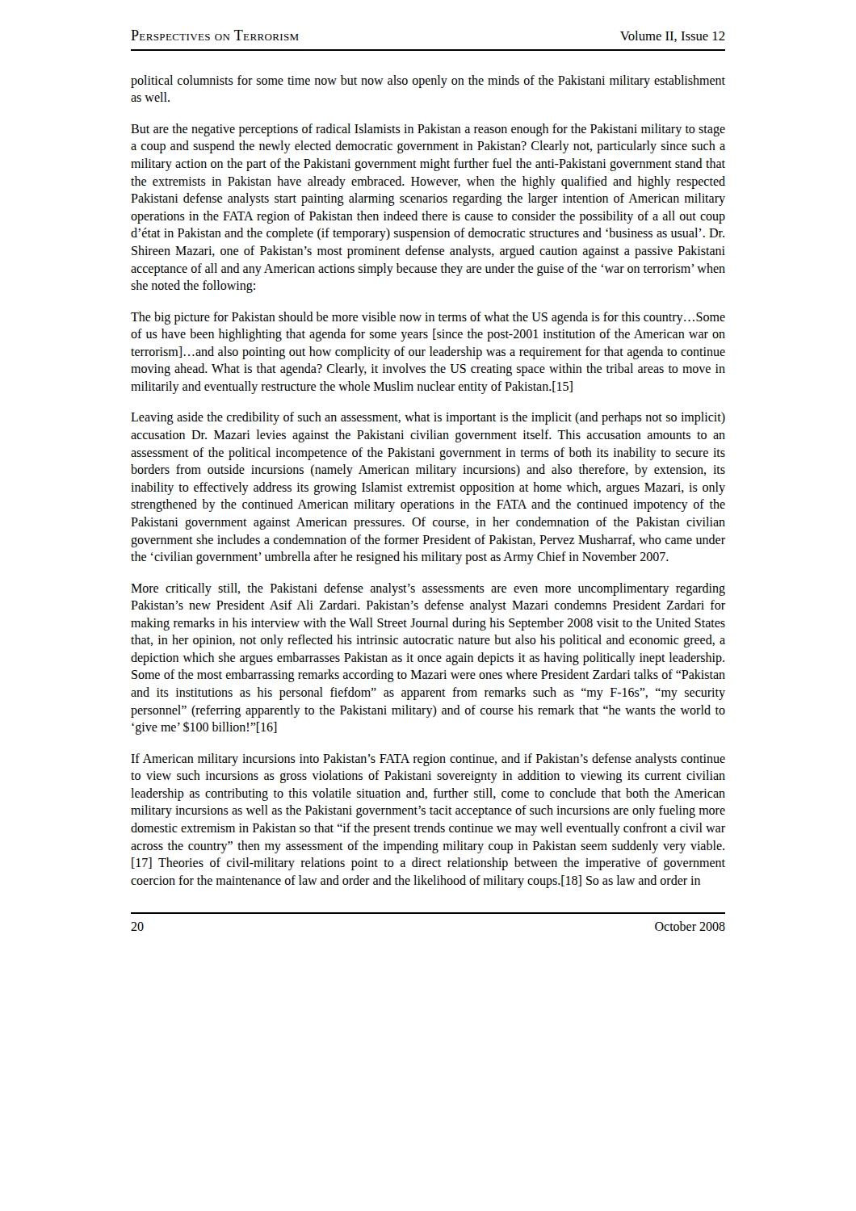Perspectives on Terrorism Volume II, Issue 12
political columnists for some time now but now also openly on the minds of the Pakistani military establishment as well.
But are the negative perceptions of radical Islamists in Pakistan a reason enough for the Pakistani military to stage a coup and suspend the newly elected democratic government in Pakistan? Clearly not, particularly since such a military action on the part of the Pakistani government might further fuel the anti-Pakistani government stand that the extremists in Pakistan have already embraced. However, when the highly qualified and highly respected Pakistani defense analysts start painting alarming scenarios regarding the larger intention of American military operations in the FATA region of Pakistan then indeed there is cause to consider the possibility of a all out coup d’état in Pakistan and the complete (if temporary) suspension of democratic structures and ‘business as usual’. Dr. Shireen Mazari, one of Pakistan’s most prominent defense analysts, argued caution against a passive Pakistani acceptance of all and any American actions simply because they are under the guise of the ‘war on terrorism’ when she noted the following:
The big picture for Pakistan should be more visible now in terms of what the US agenda is for this country…Some of us have been highlighting that agenda for some years [since the post-2001 institution of the American war on terrorism]…and also pointing out how complicity of our leadership was a requirement for that agenda to continue moving ahead. What is that agenda? Clearly, it involves the US creating space within the tribal areas to move in militarily and eventually restructure the whole Muslim nuclear entity of Pakistan.[15]
Leaving aside the credibility of such an assessment, what is important is the implicit (and perhaps not so implicit) accusation Dr. Mazari levies against the Pakistani civilian government itself. This accusation amounts to an assessment of the political incompetence of the Pakistani government in terms of both its inability to secure its borders from outside incursions (namely American military incursions) and also therefore, by extension, its inability to effectively address its growing Islamist extremist opposition at home which, argues Mazari, is only strengthened by the continued American military operations in the FATA and the continued impotency of the Pakistani government against American pressures. Of course, in her condemnation of the Pakistan civilian government she includes a condemnation of the former President of Pakistan, Pervez Musharraf, who came under the ‘civilian government’ umbrella after he resigned his military post as Army Chief in November 2007.
More critically still, the Pakistani defense analyst’s assessments are even more uncomplimentary regarding Pakistan’s new President Asif Ali Zardari. Pakistan’s defense analyst Mazari condemns President Zardari for making remarks in his interview with the Wall Street Journal during his September 2008 visit to the United States that, in her opinion, not only reflected his intrinsic autocratic nature but also his political and economic greed, a depiction which she argues embarrasses Pakistan as it once again depicts it as having politically inept leadership. Some of the most embarrassing remarks according to Mazari were ones where President Zardari talks of “Pakistan and its institutions as his personal fiefdom” as apparent from remarks such as “my F-16s”, “my security personnel” (referring apparently to the Pakistani military) and of course his remark that “he wants the world to ‘give me’ $100 billion!”[16]
If American military incursions into Pakistan’s FATA region continue, and if Pakistan’s defense analysts continue to view such incursions as gross violations of Pakistani sovereignty in addition to viewing its current civilian leadership as contributing to this volatile situation and, further still, come to conclude that both the American military incursions as well as the Pakistani government’s tacit acceptance of such incursions are only fueling more domestic extremism in Pakistan so that “if the present trends continue we may well eventually confront a civil war across the country” then my assessment of the impending military coup in Pakistan seem suddenly very viable.[17] Theories of civil-military relations point to a direct relationship between the imperative of government coercion for the maintenance of law and order and the likelihood of military coups.[18] So as law and order in
20 October 2008